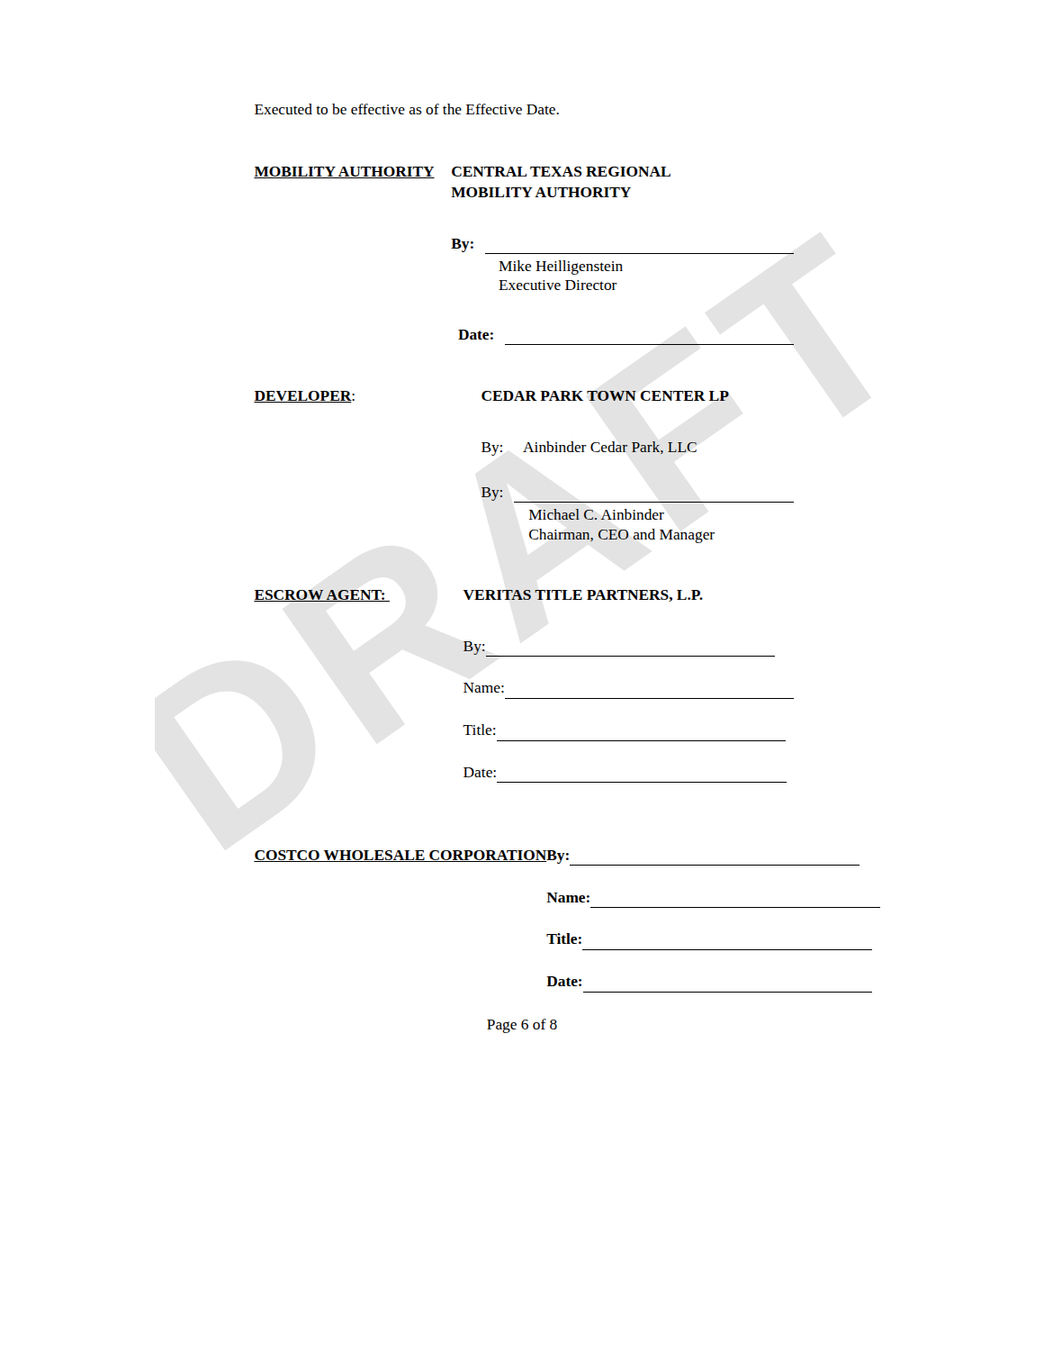DRAFT
Executed to be effective as of the Effective Date.
| MOBILITY AUTHORITY | CENTRAL TEXAS REGIONAL MOBILITY AUTHORITY By: Mike Heilligenstein Executive Director Date: |
| DEVELOPER : | CEDAR PARK TOWN CENTER LP By: Ainbinder Cedar Park, LLC By: Michael C. Ainbinder Chairman, CEO and Manager |
| ESCROW AGENT: | VERITAS TITLE PARTNERS, L.P. By: Name: Title: Date: |
| COSTCO WHOLESALE CORPORATION | By: Name: Title: Date: |
Page 6 of 8